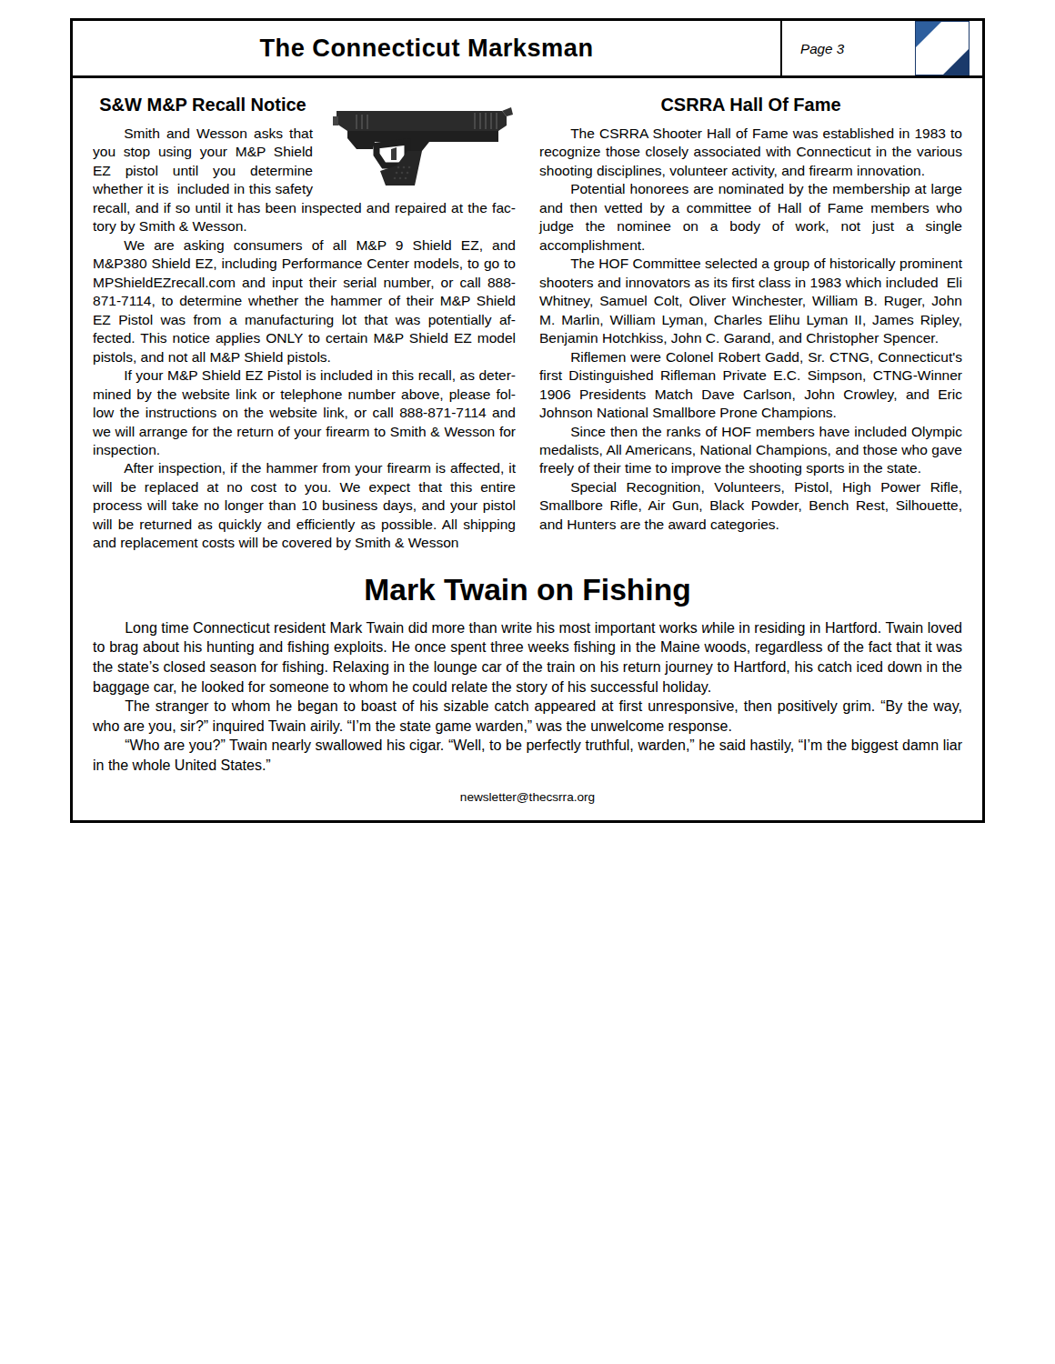The Connecticut Marksman
Page 3
S&W M&P Recall Notice
Smith and Wesson asks that you stop using your M&P Shield EZ pistol until you determine whether it is included in this safety recall, and if so until it has been inspected and repaired at the factory by Smith & Wesson.
We are asking consumers of all M&P 9 Shield EZ, and M&P380 Shield EZ, including Performance Center models, to go to MPShieldEZrecall.com and input their serial number, or call 888-871-7114, to determine whether the hammer of their M&P Shield EZ Pistol was from a manufacturing lot that was potentially affected. This notice applies ONLY to certain M&P Shield EZ model pistols, and not all M&P Shield pistols.
If your M&P Shield EZ Pistol is included in this recall, as determined by the website link or telephone number above, please follow the instructions on the website link, or call 888-871-7114 and we will arrange for the return of your firearm to Smith & Wesson for inspection.
After inspection, if the hammer from your firearm is affected, it will be replaced at no cost to you. We expect that this entire process will take no longer than 10 business days, and your pistol will be returned as quickly and efficiently as possible. All shipping and replacement costs will be covered by Smith & Wesson
CSRRA Hall Of Fame
The CSRRA Shooter Hall of Fame was established in 1983 to recognize those closely associated with Connecticut in the various shooting disciplines, volunteer activity, and firearm innovation.
Potential honorees are nominated by the membership at large and then vetted by a committee of Hall of Fame members who judge the nominee on a body of work, not just a single accomplishment.
The HOF Committee selected a group of historically prominent shooters and innovators as its first class in 1983 which included Eli Whitney, Samuel Colt, Oliver Winchester, William B. Ruger, John M. Marlin, William Lyman, Charles Elihu Lyman II, James Ripley, Benjamin Hotchkiss, John C. Garand, and Christopher Spencer.
Riflemen were Colonel Robert Gadd, Sr. CTNG, Connecticut's first Distinguished Rifleman Private E.C. Simpson, CTNG-Winner 1906 Presidents Match Dave Carlson, John Crowley, and Eric Johnson National Smallbore Prone Champions.
Since then the ranks of HOF members have included Olympic medalists, All Americans, National Champions, and those who gave freely of their time to improve the shooting sports in the state.
Special Recognition, Volunteers, Pistol, High Power Rifle, Smallbore Rifle, Air Gun, Black Powder, Bench Rest, Silhouette, and Hunters are the award categories.
Mark Twain on Fishing
Long time Connecticut resident Mark Twain did more than write his most important works while in residing in Hartford. Twain loved to brag about his hunting and fishing exploits. He once spent three weeks fishing in the Maine woods, regardless of the fact that it was the state’s closed season for fishing. Relaxing in the lounge car of the train on his return journey to Hartford, his catch iced down in the baggage car, he looked for someone to whom he could relate the story of his successful holiday.
The stranger to whom he began to boast of his sizable catch appeared at first unresponsive, then positively grim. “By the way, who are you, sir?” inquired Twain airily. “I’m the state game warden,” was the unwelcome response.
“Who are you?” Twain nearly swallowed his cigar. “Well, to be perfectly truthful, warden,” he said hastily, “I’m the biggest damn liar in the whole United States.”
newsletter@thecsrra.org